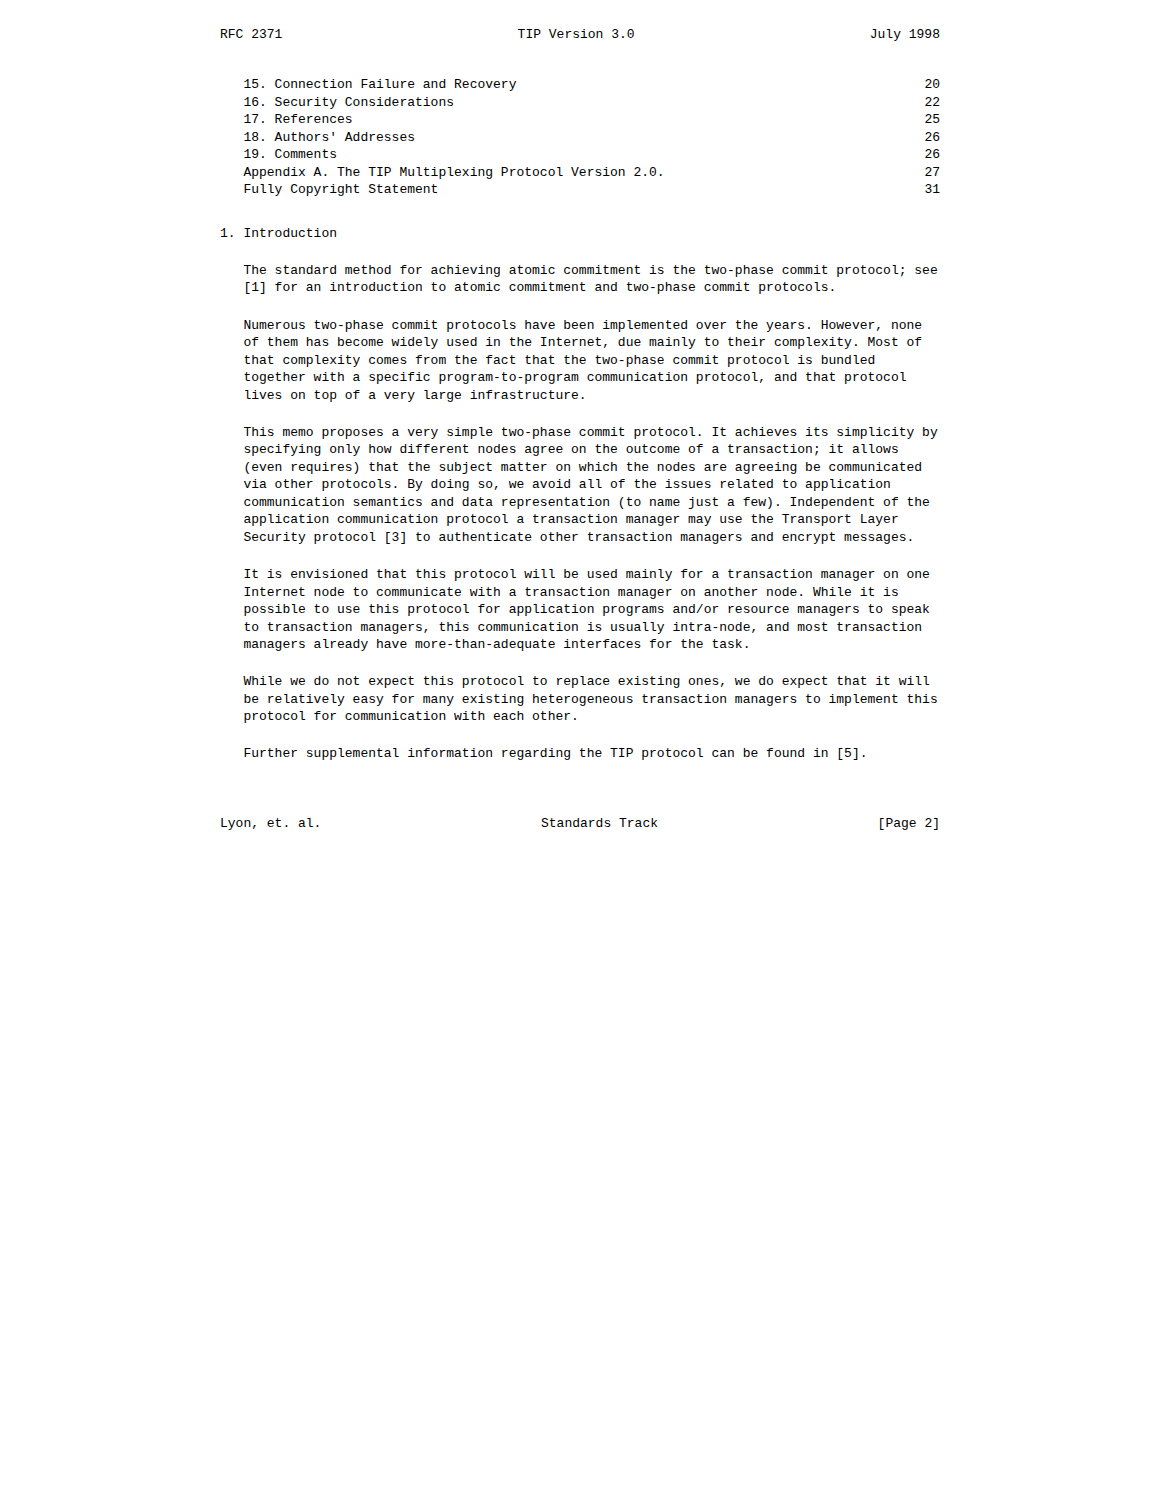RFC 2371 TIP Version 3.0 July 1998
15. Connection Failure and Recovery 20
16. Security Considerations 22
17. References 25
18. Authors' Addresses 26
19. Comments 26
Appendix A. The TIP Multiplexing Protocol Version 2.0. 27
Fully Copyright Statement 31
1. Introduction
The standard method for achieving atomic commitment is the two-phase commit protocol; see [1] for an introduction to atomic commitment and two-phase commit protocols.
Numerous two-phase commit protocols have been implemented over the years. However, none of them has become widely used in the Internet, due mainly to their complexity. Most of that complexity comes from the fact that the two-phase commit protocol is bundled together with a specific program-to-program communication protocol, and that protocol lives on top of a very large infrastructure.
This memo proposes a very simple two-phase commit protocol. It achieves its simplicity by specifying only how different nodes agree on the outcome of a transaction; it allows (even requires) that the subject matter on which the nodes are agreeing be communicated via other protocols. By doing so, we avoid all of the issues related to application communication semantics and data representation (to name just a few). Independent of the application communication protocol a transaction manager may use the Transport Layer Security protocol [3] to authenticate other transaction managers and encrypt messages.
It is envisioned that this protocol will be used mainly for a transaction manager on one Internet node to communicate with a transaction manager on another node. While it is possible to use this protocol for application programs and/or resource managers to speak to transaction managers, this communication is usually intra-node, and most transaction managers already have more-than-adequate interfaces for the task.
While we do not expect this protocol to replace existing ones, we do expect that it will be relatively easy for many existing heterogeneous transaction managers to implement this protocol for communication with each other.
Further supplemental information regarding the TIP protocol can be found in [5].
Lyon, et. al. Standards Track [Page 2]